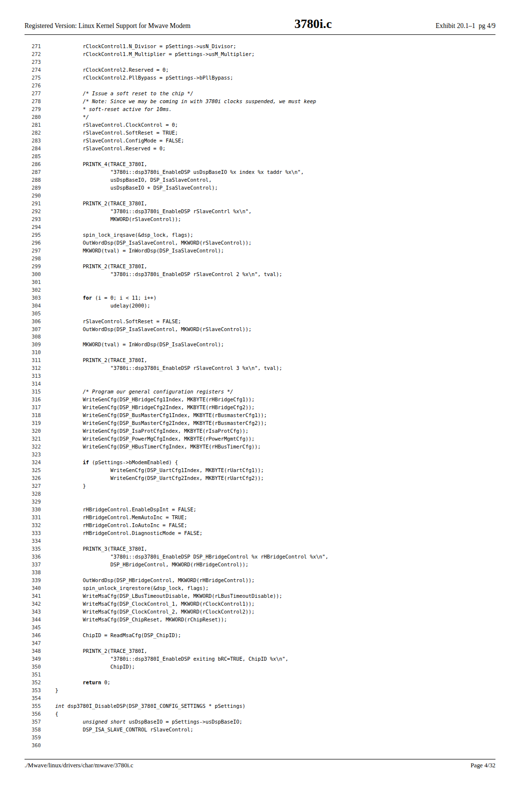Registered Version: Linux Kernel Support for Mwave Modem
3780i.c
Exhibit 20.1–1 pg 4/9
271            rClockControl1.N_Divisor = pSettings->usN_Divisor;
272            rClockControl1.M_Multiplier = pSettings->usM_Multiplier;
273
274            rClockControl2.Reserved = 0;
275            rClockControl2.PllBypass = pSettings->bPllBypass;
276
277            /* Issue a soft reset to the chip */
278            /* Note: Since we may be coming in with 3780i clocks suspended, we must keep
279            * soft-reset active for 10ms.
280            */
281            rSlaveControl.ClockControl = 0;
282            rSlaveControl.SoftReset = TRUE;
283            rSlaveControl.ConfigMode = FALSE;
284            rSlaveControl.Reserved = 0;
285
286            PRINTK_4(TRACE_3780I,
287                     "3780i::dsp3780i_EnableDSP usDspBaseIO %x index %x taddr %x\n",
288                     usDspBaseIO, DSP_IsaSlaveControl,
289                     usDspBaseIO + DSP_IsaSlaveControl);
290
291            PRINTK_2(TRACE_3780I,
292                     "3780i::dsp3780i_EnableDSP rSlaveContrl %x\n",
293                     MKWORD(rSlaveControl));
294
295            spin_lock_irqsave(&dsp_lock, flags);
296            OutWordDsp(DSP_IsaSlaveControl, MKWORD(rSlaveControl));
297            MKWORD(tval) = InWordDsp(DSP_IsaSlaveControl);
298
299            PRINTK_2(TRACE_3780I,
300                     "3780i::dsp3780i_EnableDSP rSlaveControl 2 %x\n", tval);
301
302
303            for (i = 0; i < 11; i++)
304                     udelay(2000);
305
306            rSlaveControl.SoftReset = FALSE;
307            OutWordDsp(DSP_IsaSlaveControl, MKWORD(rSlaveControl));
308
309            MKWORD(tval) = InWordDsp(DSP_IsaSlaveControl);
310
311            PRINTK_2(TRACE_3780I,
312                     "3780i::dsp3780i_EnableDSP rSlaveControl 3 %x\n", tval);
313
314
315            /* Program our general configuration registers */
316            WriteGenCfg(DSP_HBridgeCfg1Index, MKBYTE(rHBridgeCfg1));
317            WriteGenCfg(DSP_HBridgeCfg2Index, MKBYTE(rHBridgeCfg2));
318            WriteGenCfg(DSP_BusMasterCfg1Index, MKBYTE(rBusmasterCfg1));
319            WriteGenCfg(DSP_BusMasterCfg2Index, MKBYTE(rBusmasterCfg2));
320            WriteGenCfg(DSP_IsaProtCfgIndex, MKBYTE(rIsaProtCfg));
321            WriteGenCfg(DSP_PowerMgCfgIndex, MKBYTE(rPowerMgmtCfg));
322            WriteGenCfg(DSP_HBusTimerCfgIndex, MKBYTE(rHBusTimerCfg));
323
324            if (pSettings->bModemEnabled) {
325                     WriteGenCfg(DSP_UartCfg1Index, MKBYTE(rUartCfg1));
326                     WriteGenCfg(DSP_UartCfg2Index, MKBYTE(rUartCfg2));
327            }
328
329
330            rHBridgeControl.EnableDspInt = FALSE;
331            rHBridgeControl.MemAutoInc = TRUE;
332            rHBridgeControl.IoAutoInc = FALSE;
333            rHBridgeControl.DiagnosticMode = FALSE;
334
335            PRINTK_3(TRACE_3780I,
336                     "3780i::dsp3780i_EnableDSP DSP_HBridgeControl %x rHBridgeControl %x\n",
337                     DSP_HBridgeControl, MKWORD(rHBridgeControl));
338
339            OutWordDsp(DSP_HBridgeControl, MKWORD(rHBridgeControl));
340            spin_unlock_irqrestore(&dsp_lock, flags);
341            WriteMsaCfg(DSP_LBusTimeoutDisable, MKWORD(rLBusTimeoutDisable));
342            WriteMsaCfg(DSP_ClockControl_1, MKWORD(rClockControl1));
343            WriteMsaCfg(DSP_ClockControl_2, MKWORD(rClockControl2));
344            WriteMsaCfg(DSP_ChipReset, MKWORD(rChipReset));
345
346            ChipID = ReadMsaCfg(DSP_ChipID);
347
348            PRINTK_2(TRACE_3780I,
349                     "3780i::dsp3780I_EnableDSP exiting bRC=TRUE, ChipID %x\n",
350                     ChipID);
351
352            return 0;
353   }
354
355   int dsp3780I_DisableDSP(DSP_3780I_CONFIG_SETTINGS * pSettings)
356   {
357            unsigned short usDspBaseIO = pSettings->usDspBaseIO;
358            DSP_ISA_SLAVE_CONTROL rSlaveControl;
359
360
./Mwave/linux/drivers/char/mwave/3780i.c
Page 4/32